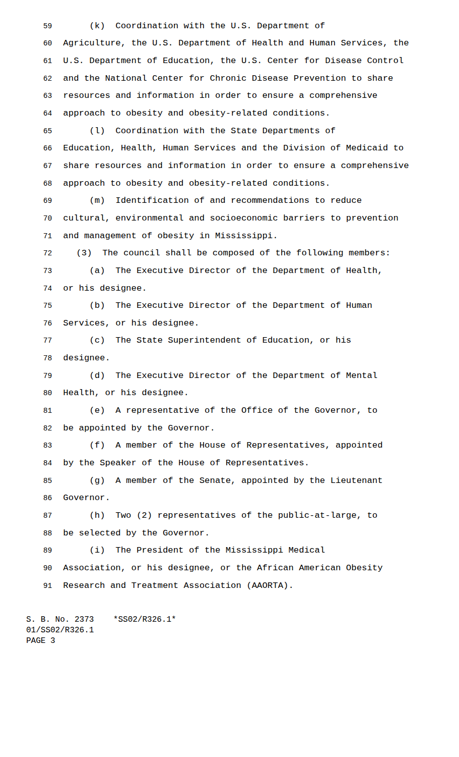59(k) Coordination with the U.S. Department of
60 Agriculture, the U.S. Department of Health and Human Services, the
61 U.S. Department of Education, the U.S. Center for Disease Control
62 and the National Center for Chronic Disease Prevention to share
63 resources and information in order to ensure a comprehensive
64 approach to obesity and obesity-related conditions.
65(l) Coordination with the State Departments of
66 Education, Health, Human Services and the Division of Medicaid to
67 share resources and information in order to ensure a comprehensive
68 approach to obesity and obesity-related conditions.
69(m) Identification of and recommendations to reduce
70 cultural, environmental and socioeconomic barriers to prevention
71 and management of obesity in Mississippi.
72(3) The council shall be composed of the following members:
73(a) The Executive Director of the Department of Health,
74 or his designee.
75(b) The Executive Director of the Department of Human
76 Services, or his designee.
77(c) The State Superintendent of Education, or his
78 designee.
79(d) The Executive Director of the Department of Mental
80 Health, or his designee.
81(e) A representative of the Office of the Governor, to
82 be appointed by the Governor.
83(f) A member of the House of Representatives, appointed
84 by the Speaker of the House of Representatives.
85(g) A member of the Senate, appointed by the Lieutenant
86 Governor.
87(h) Two (2) representatives of the public-at-large, to
88 be selected by the Governor.
89(i) The President of the Mississippi Medical
90 Association, or his designee, or the African American Obesity
91 Research and Treatment Association (AAORTA).
S. B. No. 2373 *SS02/R326.1*
01/SS02/R326.1
PAGE 3